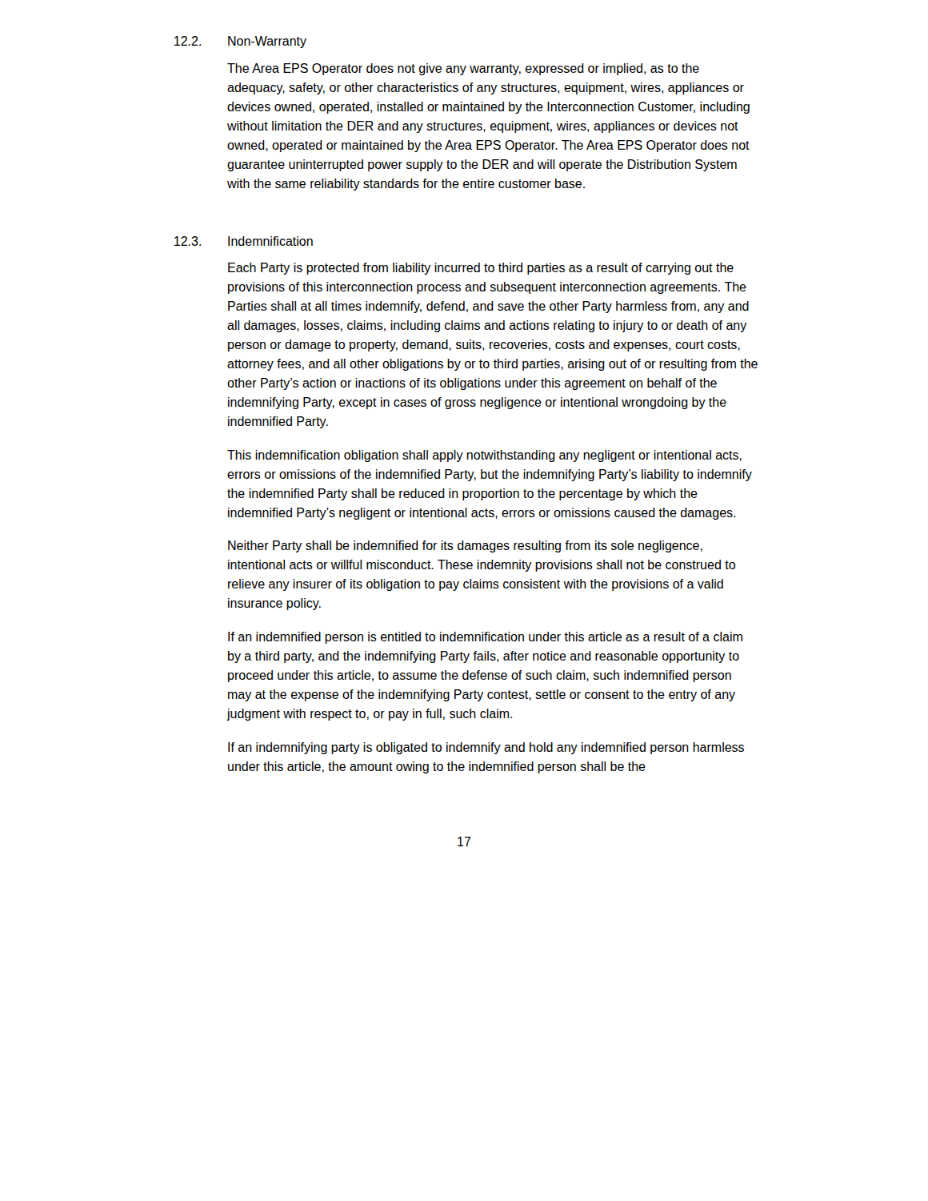12.2. Non-Warranty
The Area EPS Operator does not give any warranty, expressed or implied, as to the adequacy, safety, or other characteristics of any structures, equipment, wires, appliances or devices owned, operated, installed or maintained by the Interconnection Customer, including without limitation the DER and any structures, equipment, wires, appliances or devices not owned, operated or maintained by the Area EPS Operator. The Area EPS Operator does not guarantee uninterrupted power supply to the DER and will operate the Distribution System with the same reliability standards for the entire customer base.
12.3. Indemnification
Each Party is protected from liability incurred to third parties as a result of carrying out the provisions of this interconnection process and subsequent interconnection agreements. The Parties shall at all times indemnify, defend, and save the other Party harmless from, any and all damages, losses, claims, including claims and actions relating to injury to or death of any person or damage to property, demand, suits, recoveries, costs and expenses, court costs, attorney fees, and all other obligations by or to third parties, arising out of or resulting from the other Party’s action or inactions of its obligations under this agreement on behalf of the indemnifying Party, except in cases of gross negligence or intentional wrongdoing by the indemnified Party.
This indemnification obligation shall apply notwithstanding any negligent or intentional acts, errors or omissions of the indemnified Party, but the indemnifying Party’s liability to indemnify the indemnified Party shall be reduced in proportion to the percentage by which the indemnified Party’s negligent or intentional acts, errors or omissions caused the damages.
Neither Party shall be indemnified for its damages resulting from its sole negligence, intentional acts or willful misconduct. These indemnity provisions shall not be construed to relieve any insurer of its obligation to pay claims consistent with the provisions of a valid insurance policy.
If an indemnified person is entitled to indemnification under this article as a result of a claim by a third party, and the indemnifying Party fails, after notice and reasonable opportunity to proceed under this article, to assume the defense of such claim, such indemnified person may at the expense of the indemnifying Party contest, settle or consent to the entry of any judgment with respect to, or pay in full, such claim.
If an indemnifying party is obligated to indemnify and hold any indemnified person harmless under this article, the amount owing to the indemnified person shall be the
17